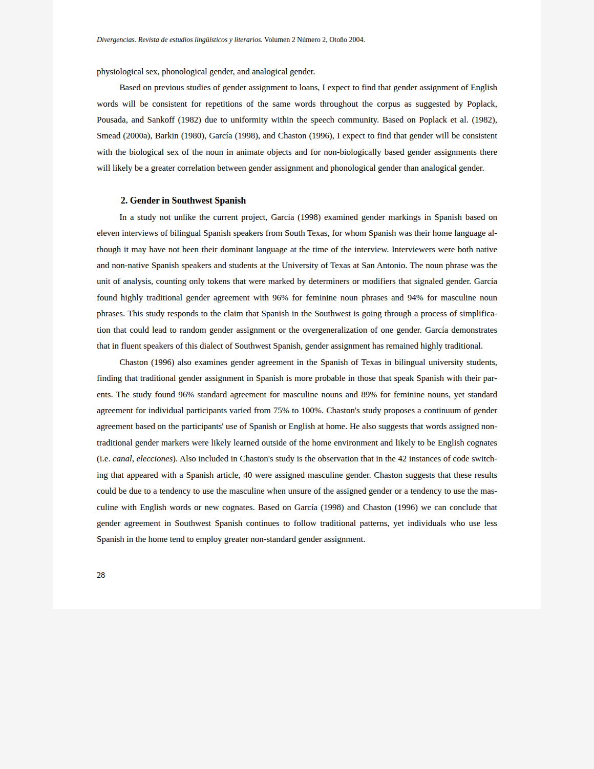Divergencias. Revista de estudios lingüísticos y literarios. Volumen 2 Número 2, Otoño 2004.
physiological sex, phonological gender, and analogical gender.
Based on previous studies of gender assignment to loans, I expect to find that gender assignment of English words will be consistent for repetitions of the same words throughout the corpus as suggested by Poplack, Pousada, and Sankoff (1982) due to uniformity within the speech community. Based on Poplack et al. (1982), Smead (2000a), Barkin (1980), García (1998), and Chaston (1996), I expect to find that gender will be consistent with the biological sex of the noun in animate objects and for non-biologically based gender assignments there will likely be a greater correlation between gender assignment and phonological gender than analogical gender.
2. Gender in Southwest Spanish
In a study not unlike the current project, García (1998) examined gender markings in Spanish based on eleven interviews of bilingual Spanish speakers from South Texas, for whom Spanish was their home language although it may have not been their dominant language at the time of the interview. Interviewers were both native and non-native Spanish speakers and students at the University of Texas at San Antonio. The noun phrase was the unit of analysis, counting only tokens that were marked by determiners or modifiers that signaled gender. García found highly traditional gender agreement with 96% for feminine noun phrases and 94% for masculine noun phrases. This study responds to the claim that Spanish in the Southwest is going through a process of simplification that could lead to random gender assignment or the overgeneralization of one gender. García demonstrates that in fluent speakers of this dialect of Southwest Spanish, gender assignment has remained highly traditional.
Chaston (1996) also examines gender agreement in the Spanish of Texas in bilingual university students, finding that traditional gender assignment in Spanish is more probable in those that speak Spanish with their parents. The study found 96% standard agreement for masculine nouns and 89% for feminine nouns, yet standard agreement for individual participants varied from 75% to 100%. Chaston's study proposes a continuum of gender agreement based on the participants' use of Spanish or English at home. He also suggests that words assigned non-traditional gender markers were likely learned outside of the home environment and likely to be English cognates (i.e. canal, elecciones). Also included in Chaston's study is the observation that in the 42 instances of code switching that appeared with a Spanish article, 40 were assigned masculine gender. Chaston suggests that these results could be due to a tendency to use the masculine when unsure of the assigned gender or a tendency to use the masculine with English words or new cognates. Based on García (1998) and Chaston (1996) we can conclude that gender agreement in Southwest Spanish continues to follow traditional patterns, yet individuals who use less Spanish in the home tend to employ greater non-standard gender assignment.
28